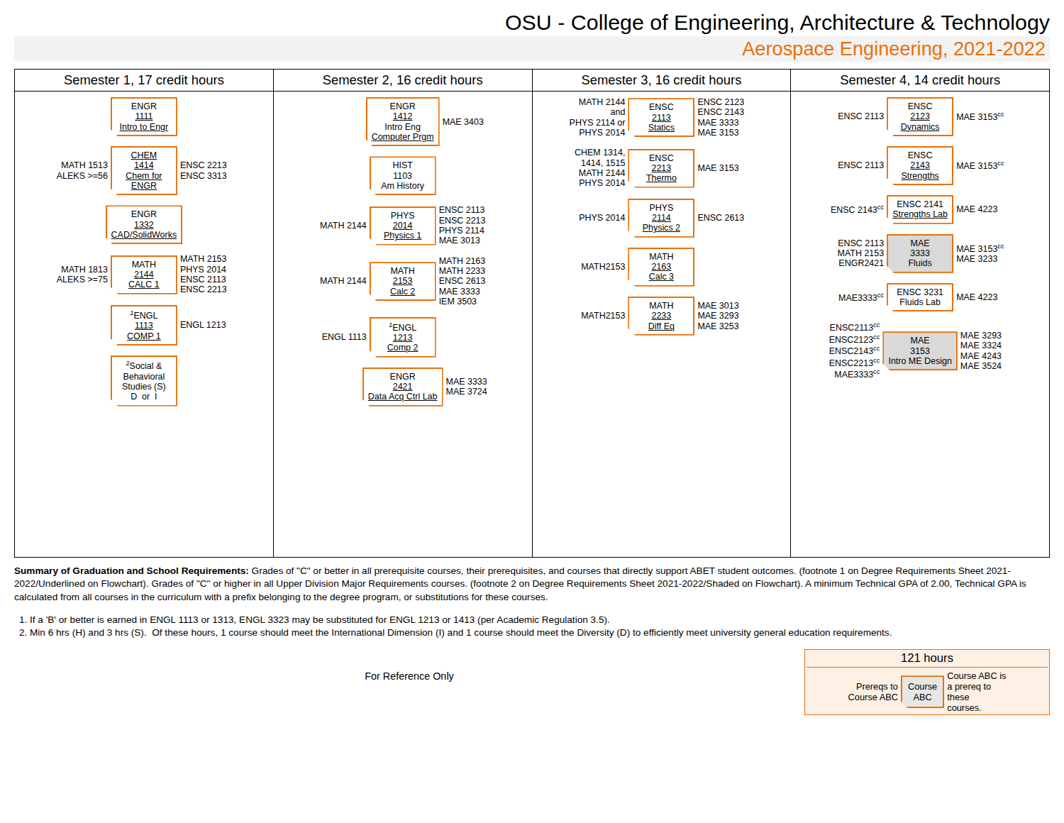OSU - College of Engineering, Architecture & Technology
Aerospace Engineering, 2021-2022
| Semester 1, 17 credit hours | Semester 2, 16 credit hours | Semester 3, 16 credit hours | Semester 4, 14 credit hours |
| --- | --- | --- | --- |
| ENGR 1111 Intro to Engr MATH 1513 ALEKS >=56 CHEM 1414 Chem for ENGR ENSC 2213 ENSC 3313 ENGR 1332 CAD/SolidWorks MATH 1813 ALEKS >=75 MATH 2144 CALC 1 MATH 2153 PHYS 2014 ENSC 2113 ENSC 2213 1 ENGL 1113 COMP 1 ENGL 1213 2 Social & Behavioral Studies (S) D or I | ENGR 1412 Intro Eng Computer Prgm MAE 3403 HIST 1103 Am History MATH 2144 PHYS 2014 Physics 1 ENSC 2113 ENSC 2213 PHYS 2114 MAE 3013 MATH 2144 MATH 2153 Calc 2 MATH 2163 MATH 2233 ENSC 2613 MAE 3333 IEM 3503 ENGL 1113 1 ENGL 1213 Comp 2 ENGR 2421 Data Acq Ctrl Lab MAE 3333 MAE 3724 | MATH 2144 and PHYS 2114 or PHYS 2014 ENSC 2113 Statics ENSC 2123 ENSC 2143 MAE 3333 MAE 3153 CHEM 1314, 1414, 1515 MATH 2144 PHYS 2014 ENSC 2213 Thermo MAE 3153 PHYS 2014 PHYS 2114 Physics 2 ENSC 2613 MATH2153 MATH 2163 Calc 3 MATH2153 MATH 2233 Diff Eq MAE 3013 MAE 3293 MAE 3253 | ENSC 2113 ENSC 2123 Dynamics MAE 3153 cc ENSC 2113 ENSC 2143 Strengths MAE 3153 cc ENSC 2143 cc ENSC 2141 Strengths Lab MAE 4223 ENSC 2113 MATH 2153 ENGR2421 MAE 3333 Fluids MAE 3153 cc MAE 3233 MAE3333 cc ENSC 3231 Fluids Lab MAE 4223 ENSC2113 cc ENSC2123 cc ENSC2143 cc ENSC2213 cc MAE3333 cc MAE 3153 Intro ME Design MAE 3293 MAE 3324 MAE 4243 MAE 3524 |
Summary of Graduation and School Requirements: Grades of "C" or better in all prerequisite courses, their prerequisites, and courses that directly support ABET student outcomes. (footnote 1 on Degree Requirements Sheet 2021-2022/Underlined on Flowchart). Grades of "C" or higher in all Upper Division Major Requirements courses. (footnote 2 on Degree Requirements Sheet 2021-2022/Shaded on Flowchart). A minimum Technical GPA of 2.00, Technical GPA is calculated from all courses in the curriculum with a prefix belonging to the degree program, or substitutions for these courses.
If a 'B' or better is earned in ENGL 1113 or 1313, ENGL 3323 may be substituted for ENGL 1213 or 1413 (per Academic Regulation 3.5).
Min 6 hrs (H) and 3 hrs (S). Of these hours, 1 course should meet the International Dimension (I) and 1 course should meet the Diversity (D) to efficiently meet university general education requirements.
For Reference Only
121 hours
Prereqs to
Course ABC
Course
ABC
Course ABC is
a prereq to
these
courses.